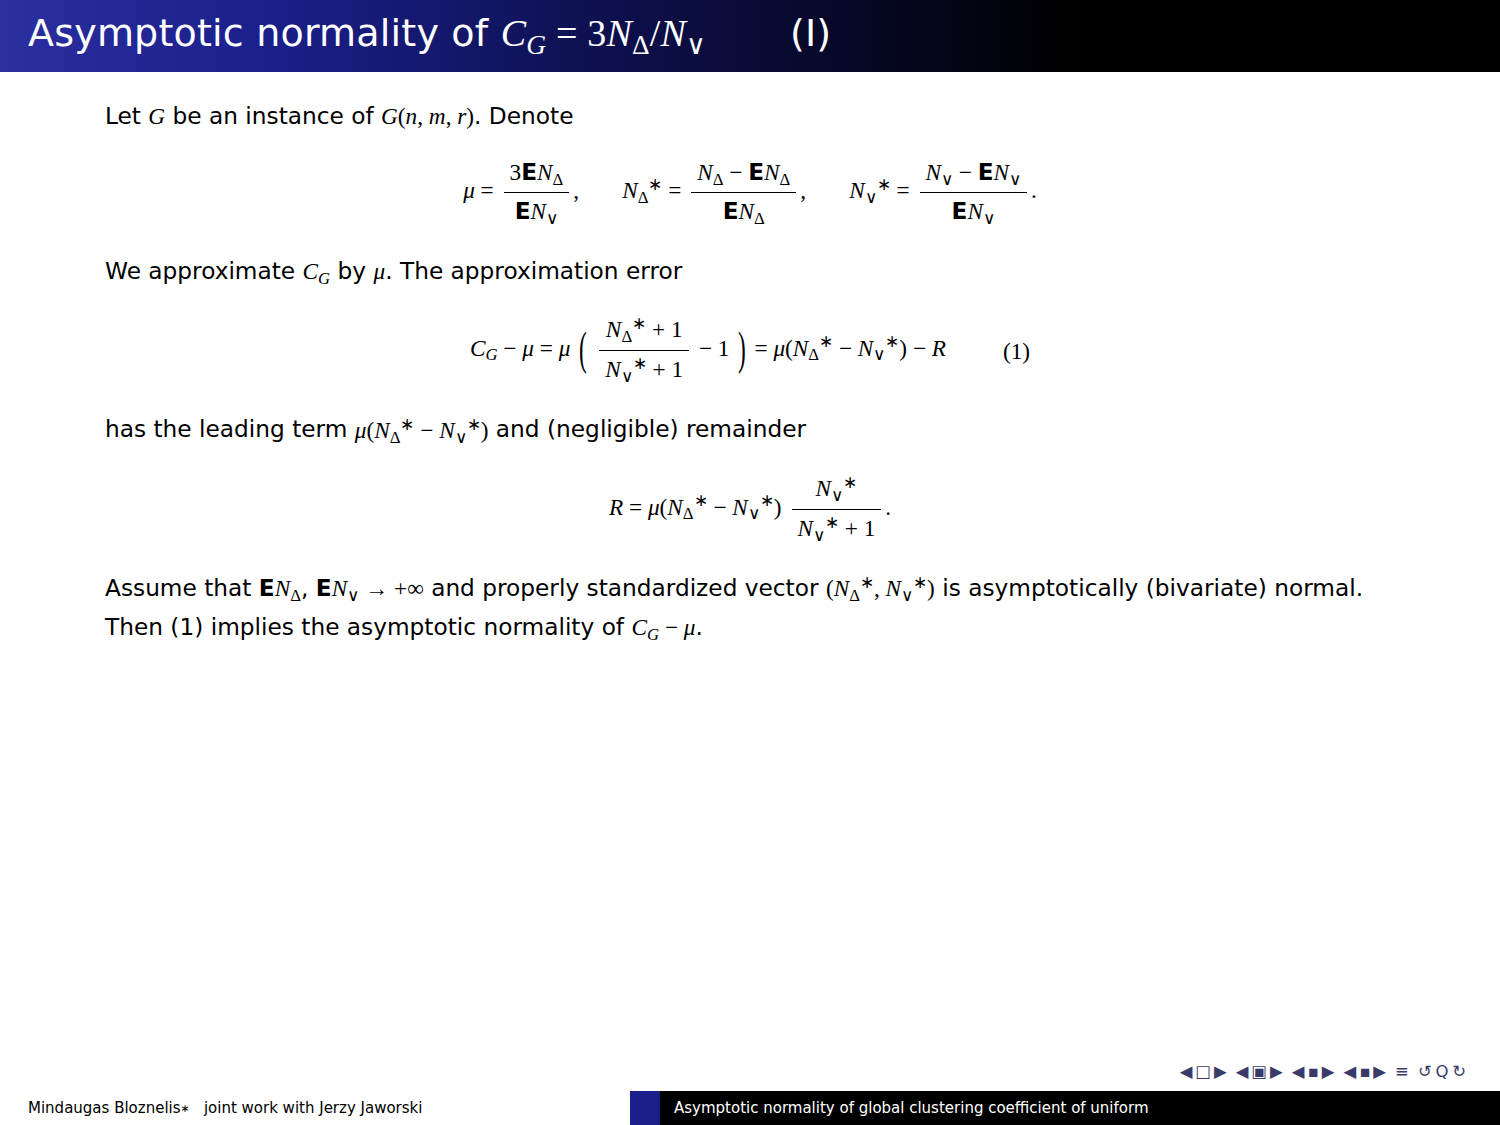Asymptotic normality of CG = 3NΔ/N∨ (I)
Let G be an instance of G(n, m, r). Denote
μ = 3ENΔ EN∨ , NΔ∗ = NΔ − ENΔ ENΔ , N∨∗ = N∨ − EN∨ EN∨ .
We approximate CG by μ. The approximation error
CG − μ = μ ( NΔ∗ + 1 N∨∗ + 1 − 1 ) = μ(NΔ∗ − N∨∗) − R (1)
has the leading term μ(NΔ∗ − N∨∗) and (negligible) remainder
R = μ(NΔ∗ − N∨∗) N∨∗ N∨∗ + 1 .
Assume that ENΔ, EN∨ → +∞ and properly standardized vector (NΔ∗, N∨∗) is asymptotically (bivariate) normal. Then (1) implies the asymptotic normality of CG − μ.
◀□▶ ◀▣▶ ◀▪▶ ◀▪▶ ≡ ↺Q↻
Mindaugas Bloznelis∗ joint work with Jerzy Jaworski
Asymptotic normality of global clustering coefficient of uniform